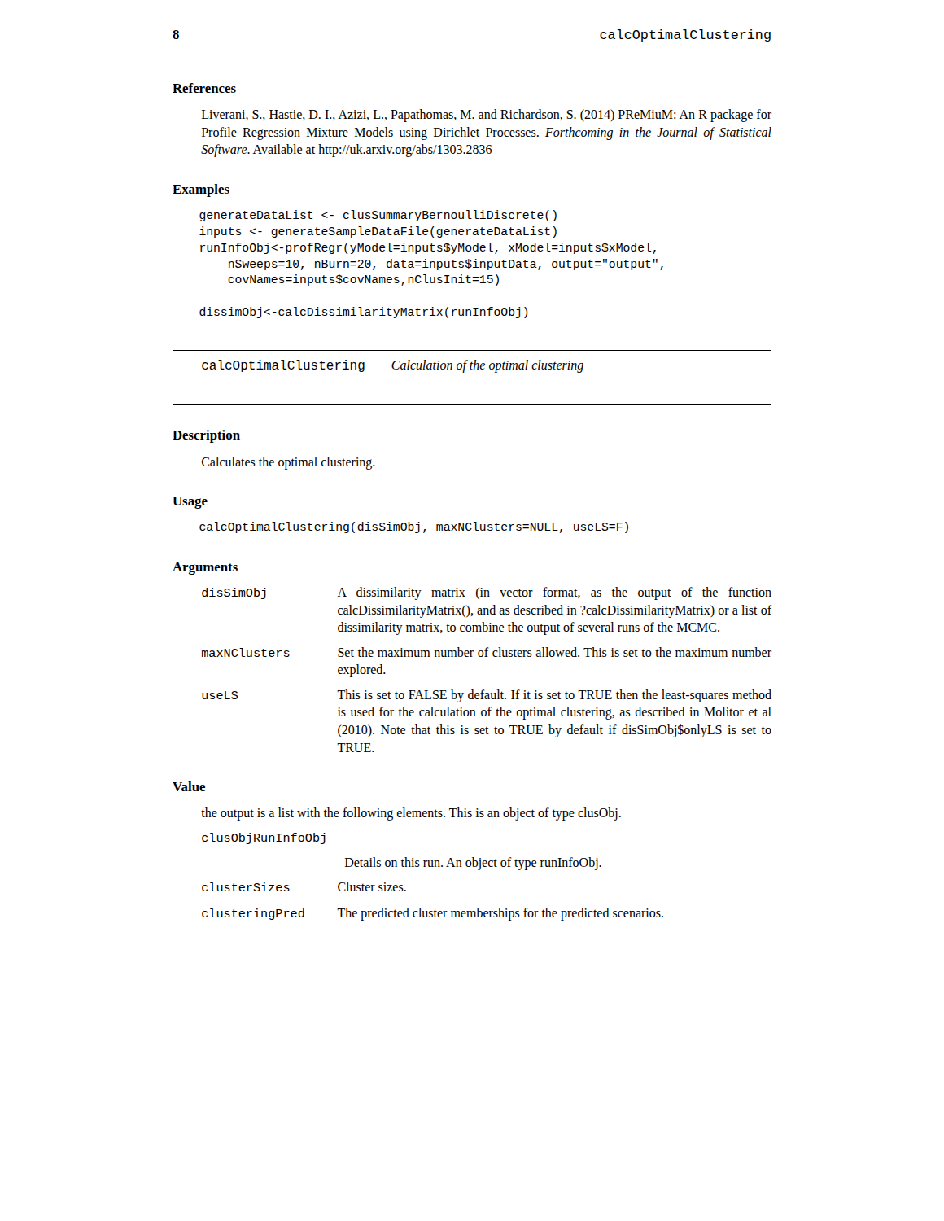8 calcOptimalClustering
References
Liverani, S., Hastie, D. I., Azizi, L., Papathomas, M. and Richardson, S. (2014) PReMiuM: An R package for Profile Regression Mixture Models using Dirichlet Processes. Forthcoming in the Journal of Statistical Software. Available at http://uk.arxiv.org/abs/1303.2836
Examples
generateDataList <- clusSummaryBernoulliDiscrete()
inputs <- generateSampleDataFile(generateDataList)
runInfoObj<-profRegr(yModel=inputs$yModel, xModel=inputs$xModel,
    nSweeps=10, nBurn=20, data=inputs$inputData, output="output",
    covNames=inputs$covNames,nClusInit=15)

dissimObj<-calcDissimilarityMatrix(runInfoObj)
calcOptimalClustering Calculation of the optimal clustering
Description
Calculates the optimal clustering.
Usage
calcOptimalClustering(disSimObj, maxNClusters=NULL, useLS=F)
Arguments
disSimObj
A dissimilarity matrix (in vector format, as the output of the function calcDissimilarityMatrix(), and as described in ?calcDissimilarityMatrix) or a list of dissimilarity matrix, to combine the output of several runs of the MCMC.
maxNClusters
Set the maximum number of clusters allowed. This is set to the maximum number explored.
useLS
This is set to FALSE by default. If it is set to TRUE then the least-squares method is used for the calculation of the optimal clustering, as described in Molitor et al (2010). Note that this is set to TRUE by default if disSimObj$onlyLS is set to TRUE.
Value
the output is a list with the following elements. This is an object of type clusObj.
clusObjRunInfoObj
Details on this run. An object of type runInfoObj.
clusterSizes
Cluster sizes.
clusteringPred
The predicted cluster memberships for the predicted scenarios.